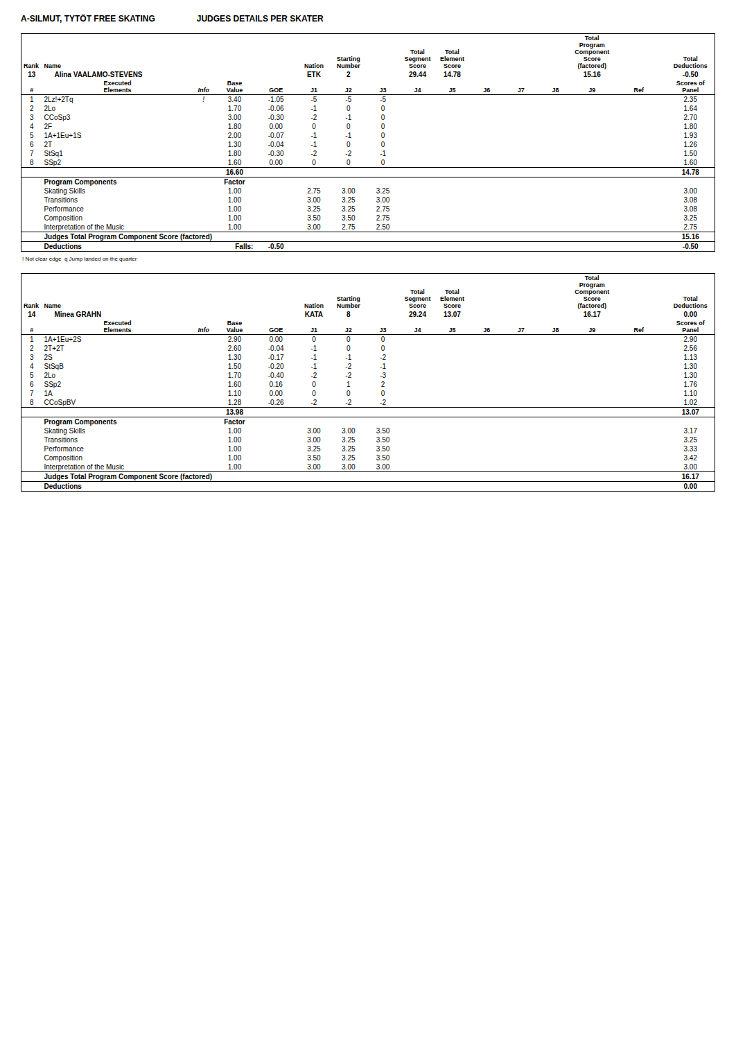A-SILMUT, TYTÖT FREE SKATING JUDGES DETAILS PER SKATER
| Rank | Name | | | | Nation | Starting Number | | Total Segment Score | Total Element Score | | | | Total Program Component Score (factored) | | Total Deductions |
| --- | --- | --- | --- | --- | --- | --- | --- | --- | --- | --- | --- | --- | --- | --- | --- |
| 13 | Alina VAALAMO-STEVENS | ETK | 2 | | 29.44 | 14.78 | | | | 15.16 | | -0.50 |
| # | Executed Elements | Info | Base Value | GOE | J1 | J2 | J3 | J4 | J5 | J6 | J7 | J8 | J9 | Ref | Scores of Panel |
| 1 | 2Lz!+2Tq | ! | 3.40 | -1.05 | -5 | -5 | -5 | | | | | | | | 2.35 |
| 2 | 2Lo | | 1.70 | -0.06 | -1 | 0 | 0 | | | | | | | | 1.64 |
| 3 | CCoSp3 | | 3.00 | -0.30 | -2 | -1 | 0 | | | | | | | | 2.70 |
| 4 | 2F | | 1.80 | 0.00 | 0 | 0 | 0 | | | | | | | | 1.80 |
| 5 | 1A+1Eu+1S | | 2.00 | -0.07 | -1 | -1 | 0 | | | | | | | | 1.93 |
| 6 | 2T | | 1.30 | -0.04 | -1 | 0 | 0 | | | | | | | | 1.26 |
| 7 | StSq1 | | 1.80 | -0.30 | -2 | -2 | -1 | | | | | | | | 1.50 |
| 8 | SSp2 | | 1.60 | 0.00 | 0 | 0 | 0 | | | | | | | | 1.60 |
| | | | 16.60 | | | | | | | | | | | | 14.78 |
| | Program Components | Factor | | | | | | | | | | | | |
| | Skating Skills | 1.00 | | 2.75 | 3.00 | 3.25 | | | | | | | | 3.00 |
| | Transitions | 1.00 | | 3.00 | 3.25 | 3.00 | | | | | | | | 3.08 |
| | Performance | 1.00 | | 3.25 | 3.25 | 2.75 | | | | | | | | 3.08 |
| | Composition | 1.00 | | 3.50 | 3.50 | 2.75 | | | | | | | | 3.25 |
| | Interpretation of the Music | 1.00 | | 3.00 | 2.75 | 2.50 | | | | | | | | 2.75 |
| | Judges Total Program Component Score (factored) | | | | | | | | | | | | 15.16 |
| | Deductions | Falls: | -0.50 | | | | | | | | | | | -0.50 |
! Not clear edge q Jump landed on the quarter
| Rank | Name | | | | Nation | Starting Number | | Total Segment Score | Total Element Score | | | | Total Program Component Score (factored) | | Total Deductions |
| --- | --- | --- | --- | --- | --- | --- | --- | --- | --- | --- | --- | --- | --- | --- | --- |
| 14 | Minea GRAHN | KATA | 8 | | 29.24 | 13.07 | | | | 16.17 | | 0.00 |
| # | Executed Elements | Info | Base Value | GOE | J1 | J2 | J3 | J4 | J5 | J6 | J7 | J8 | J9 | Ref | Scores of Panel |
| 1 | 1A+1Eu+2S | | 2.90 | 0.00 | 0 | 0 | 0 | | | | | | | | 2.90 |
| 2 | 2T+2T | | 2.60 | -0.04 | -1 | 0 | 0 | | | | | | | | 2.56 |
| 3 | 2S | | 1.30 | -0.17 | -1 | -1 | -2 | | | | | | | | 1.13 |
| 4 | StSqB | | 1.50 | -0.20 | -1 | -2 | -1 | | | | | | | | 1.30 |
| 5 | 2Lo | | 1.70 | -0.40 | -2 | -2 | -3 | | | | | | | | 1.30 |
| 6 | SSp2 | | 1.60 | 0.16 | 0 | 1 | 2 | | | | | | | | 1.76 |
| 7 | 1A | | 1.10 | 0.00 | 0 | 0 | 0 | | | | | | | | 1.10 |
| 8 | CCoSpBV | | 1.28 | -0.26 | -2 | -2 | -2 | | | | | | | | 1.02 |
| | | | 13.98 | | | | | | | | | | | | 13.07 |
| | Program Components | Factor | | | | | | | | | | | | |
| | Skating Skills | 1.00 | | 3.00 | 3.00 | 3.50 | | | | | | | | 3.17 |
| | Transitions | 1.00 | | 3.00 | 3.25 | 3.50 | | | | | | | | 3.25 |
| | Performance | 1.00 | | 3.25 | 3.25 | 3.50 | | | | | | | | 3.33 |
| | Composition | 1.00 | | 3.50 | 3.25 | 3.50 | | | | | | | | 3.42 |
| | Interpretation of the Music | 1.00 | | 3.00 | 3.00 | 3.00 | | | | | | | | 3.00 |
| | Judges Total Program Component Score (factored) | | | | | | | | | | | | 16.17 |
| | Deductions | | | | | | | | | | | | | 0.00 |